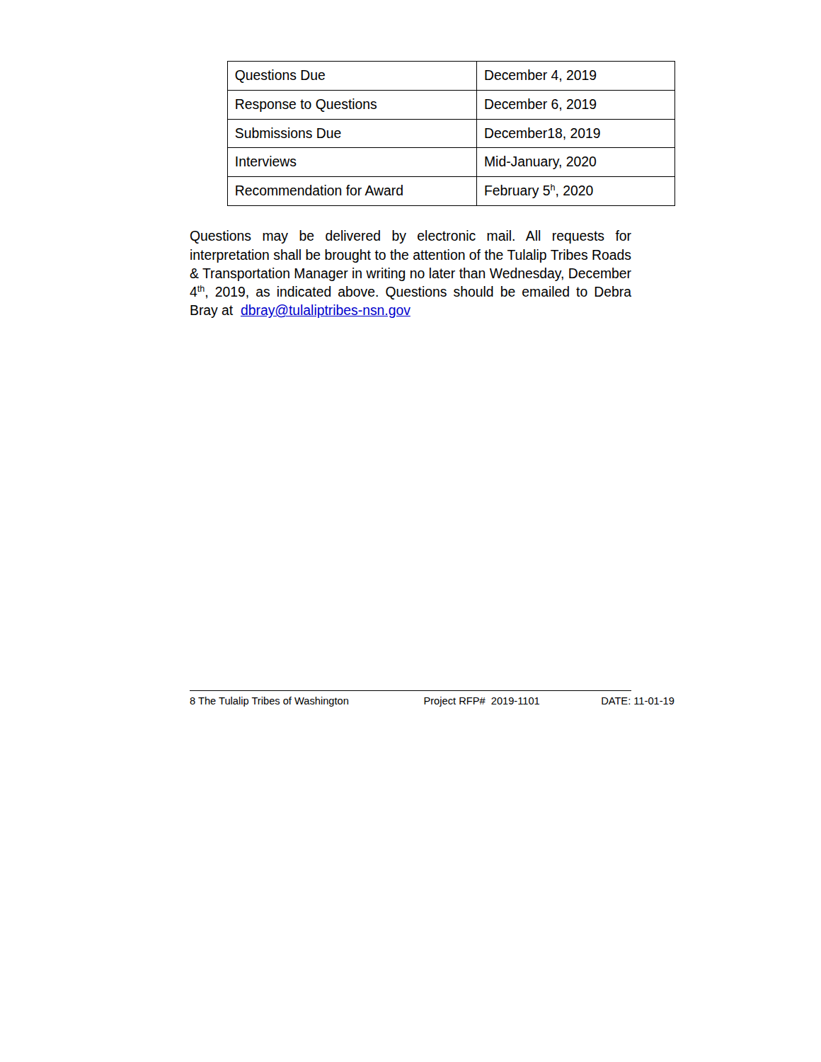| Questions Due | December 4, 2019 |
| Response to Questions | December 6, 2019 |
| Submissions Due | December18, 2019 |
| Interviews | Mid-January, 2020 |
| Recommendation for Award | February 5 h , 2020 |
Questions may be delivered by electronic mail. All requests for interpretation shall be brought to the attention of the Tulalip Tribes Roads & Transportation Manager in writing no later than Wednesday, December 4th, 2019, as indicated above. Questions should be emailed to Debra Bray at dbray@tulaliptribes-nsn.gov
8 The Tulalip Tribes of Washington Project RFP# 2019-1101 DATE: 11-01-19